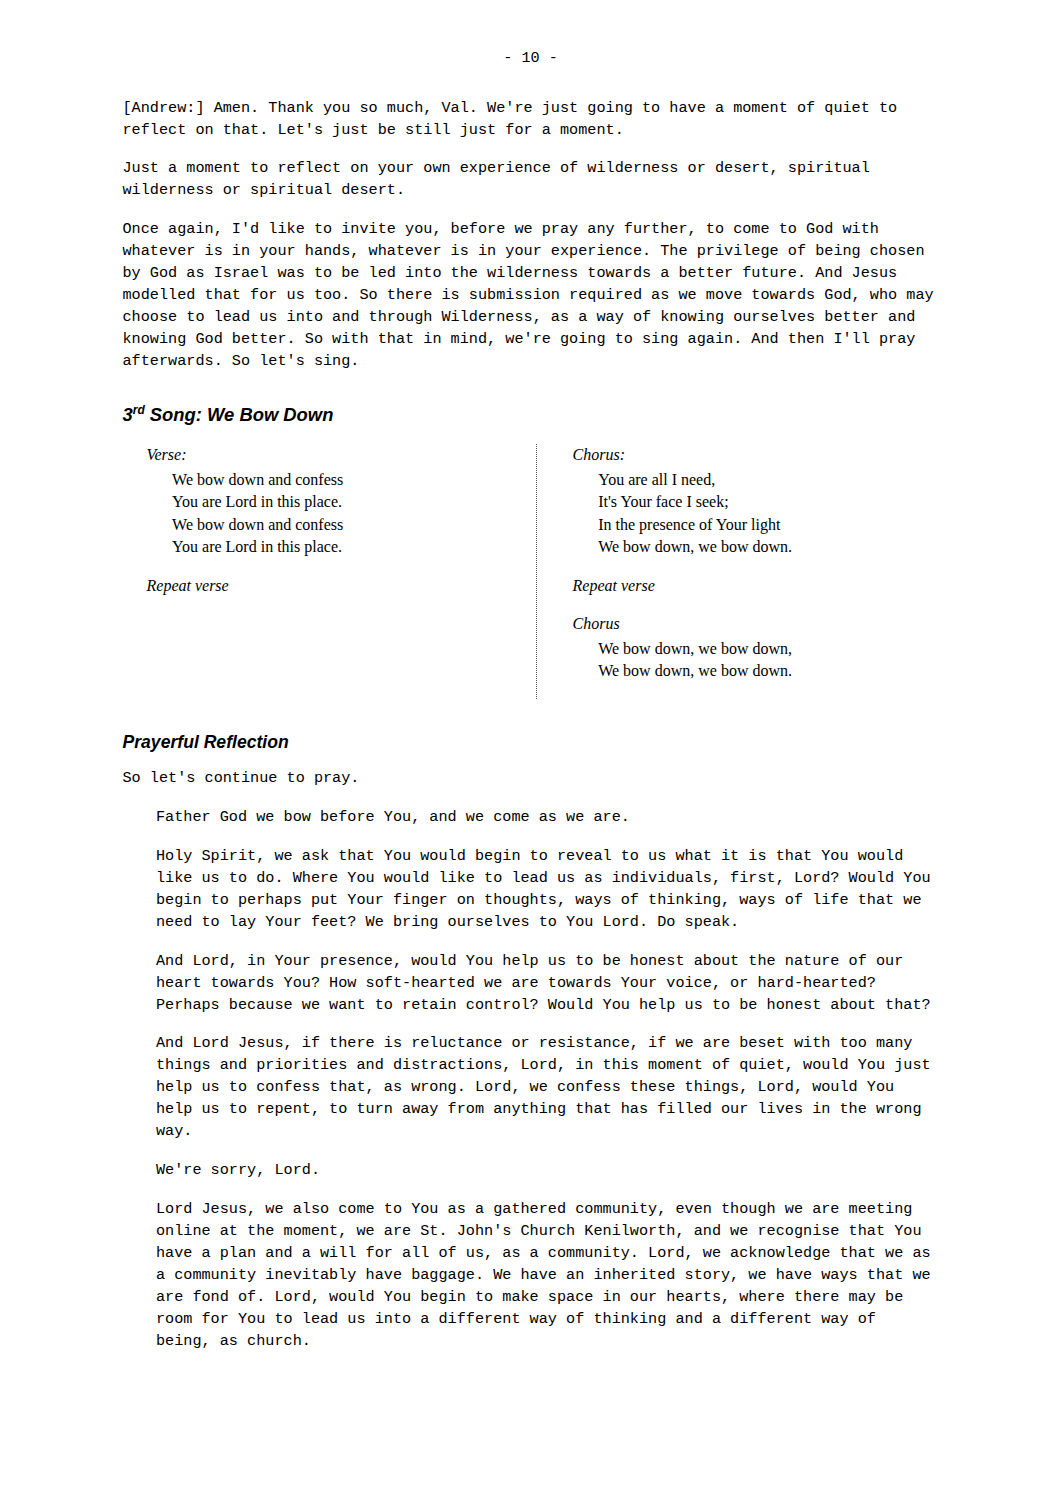- 10 -
[Andrew:] Amen. Thank you so much, Val. We're just going to have a moment of quiet to reflect on that. Let's just be still just for a moment.
Just a moment to reflect on your own experience of wilderness or desert, spiritual wilderness or spiritual desert.
Once again, I'd like to invite you, before we pray any further, to come to God with whatever is in your hands, whatever is in your experience. The privilege of being chosen by God as Israel was to be led into the wilderness towards a better future. And Jesus modelled that for us too. So there is submission required as we move towards God, who may choose to lead us into and through Wilderness, as a way of knowing ourselves better and knowing God better. So with that in mind, we're going to sing again. And then I'll pray afterwards. So let's sing.
3rd Song: We Bow Down
Verse:
We bow down and confess
You are Lord in this place.
We bow down and confess
You are Lord in this place.
Repeat verse
Chorus:
You are all I need,
It's Your face I seek;
In the presence of Your light
We bow down, we bow down.
Repeat verse
Chorus
We bow down, we bow down,
We bow down, we bow down.
Prayerful Reflection
So let's continue to pray.
Father God we bow before You, and we come as we are.
Holy Spirit, we ask that You would begin to reveal to us what it is that You would like us to do. Where You would like to lead us as individuals, first, Lord? Would You begin to perhaps put Your finger on thoughts, ways of thinking, ways of life that we need to lay Your feet? We bring ourselves to You Lord. Do speak.
And Lord, in Your presence, would You help us to be honest about the nature of our heart towards You? How soft-hearted we are towards Your voice, or hard-hearted? Perhaps because we want to retain control? Would You help us to be honest about that?
And Lord Jesus, if there is reluctance or resistance, if we are beset with too many things and priorities and distractions, Lord, in this moment of quiet, would You just help us to confess that, as wrong. Lord, we confess these things, Lord, would You help us to repent, to turn away from anything that has filled our lives in the wrong way.
We're sorry, Lord.
Lord Jesus, we also come to You as a gathered community, even though we are meeting online at the moment, we are St. John's Church Kenilworth, and we recognise that You have a plan and a will for all of us, as a community. Lord, we acknowledge that we as a community inevitably have baggage. We have an inherited story, we have ways that we are fond of. Lord, would You begin to make space in our hearts, where there may be room for You to lead us into a different way of thinking and a different way of being, as church.